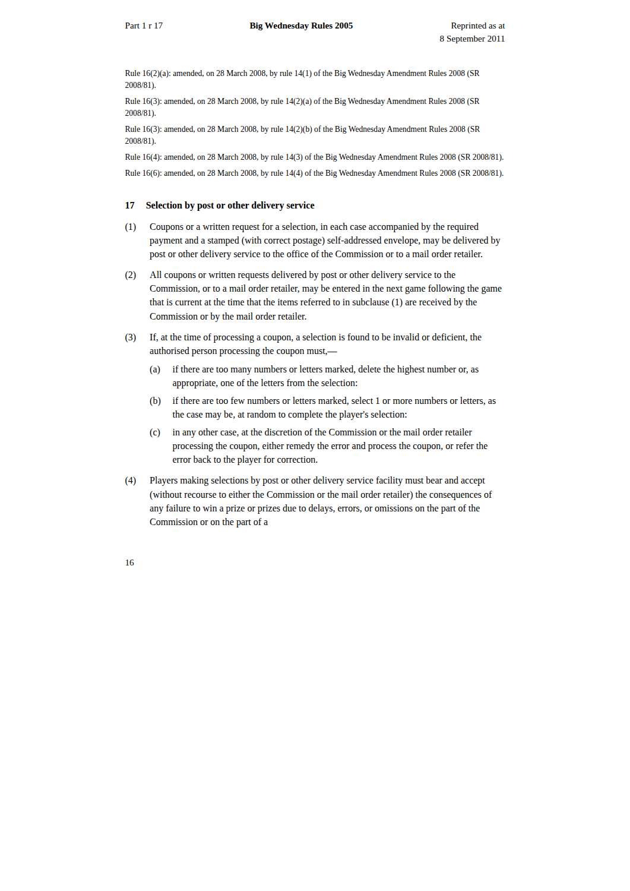Part 1 r 17
Big Wednesday Rules 2005
Reprinted as at
8 September 2011
Rule 16(2)(a): amended, on 28 March 2008, by rule 14(1) of the Big Wednesday Amendment Rules 2008 (SR 2008/81).
Rule 16(3): amended, on 28 March 2008, by rule 14(2)(a) of the Big Wednesday Amendment Rules 2008 (SR 2008/81).
Rule 16(3): amended, on 28 March 2008, by rule 14(2)(b) of the Big Wednesday Amendment Rules 2008 (SR 2008/81).
Rule 16(4): amended, on 28 March 2008, by rule 14(3) of the Big Wednesday Amendment Rules 2008 (SR 2008/81).
Rule 16(6): amended, on 28 March 2008, by rule 14(4) of the Big Wednesday Amendment Rules 2008 (SR 2008/81).
17 Selection by post or other delivery service
(1) Coupons or a written request for a selection, in each case accompanied by the required payment and a stamped (with correct postage) self-addressed envelope, may be delivered by post or other delivery service to the office of the Commission or to a mail order retailer.
(2) All coupons or written requests delivered by post or other delivery service to the Commission, or to a mail order retailer, may be entered in the next game following the game that is current at the time that the items referred to in subclause (1) are received by the Commission or by the mail order retailer.
(3) If, at the time of processing a coupon, a selection is found to be invalid or deficient, the authorised person processing the coupon must,—
(a) if there are too many numbers or letters marked, delete the highest number or, as appropriate, one of the letters from the selection:
(b) if there are too few numbers or letters marked, select 1 or more numbers or letters, as the case may be, at random to complete the player's selection:
(c) in any other case, at the discretion of the Commission or the mail order retailer processing the coupon, either remedy the error and process the coupon, or refer the error back to the player for correction.
(4) Players making selections by post or other delivery service facility must bear and accept (without recourse to either the Commission or the mail order retailer) the consequences of any failure to win a prize or prizes due to delays, errors, or omissions on the part of the Commission or on the part of a
16